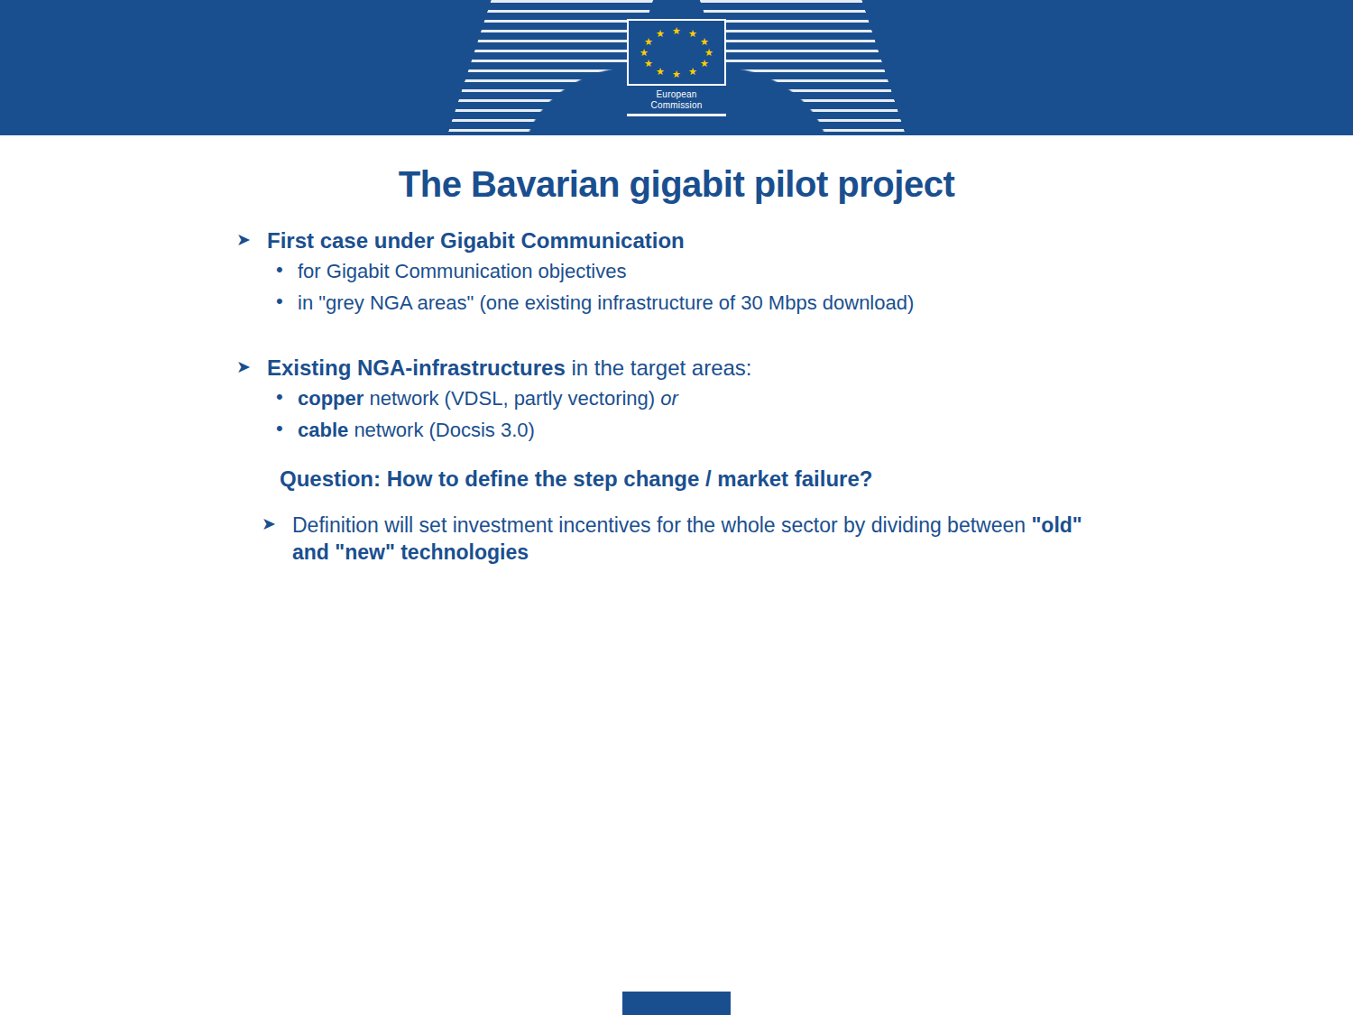★ ★ ★ ★ ★ ★ ★ ★ ★ ★ ★ ★
European
Commission
The Bavarian gigabit pilot project
First case under Gigabit Communication
for Gigabit Communication objectives
in "grey NGA areas" (one existing infrastructure of 30 Mbps download)
Existing NGA-infrastructures in the target areas:
copper network (VDSL, partly vectoring) or
cable network (Docsis 3.0)
Question: How to define the step change / market failure?
Definition will set investment incentives for the whole sector by dividing between "old" and "new" technologies